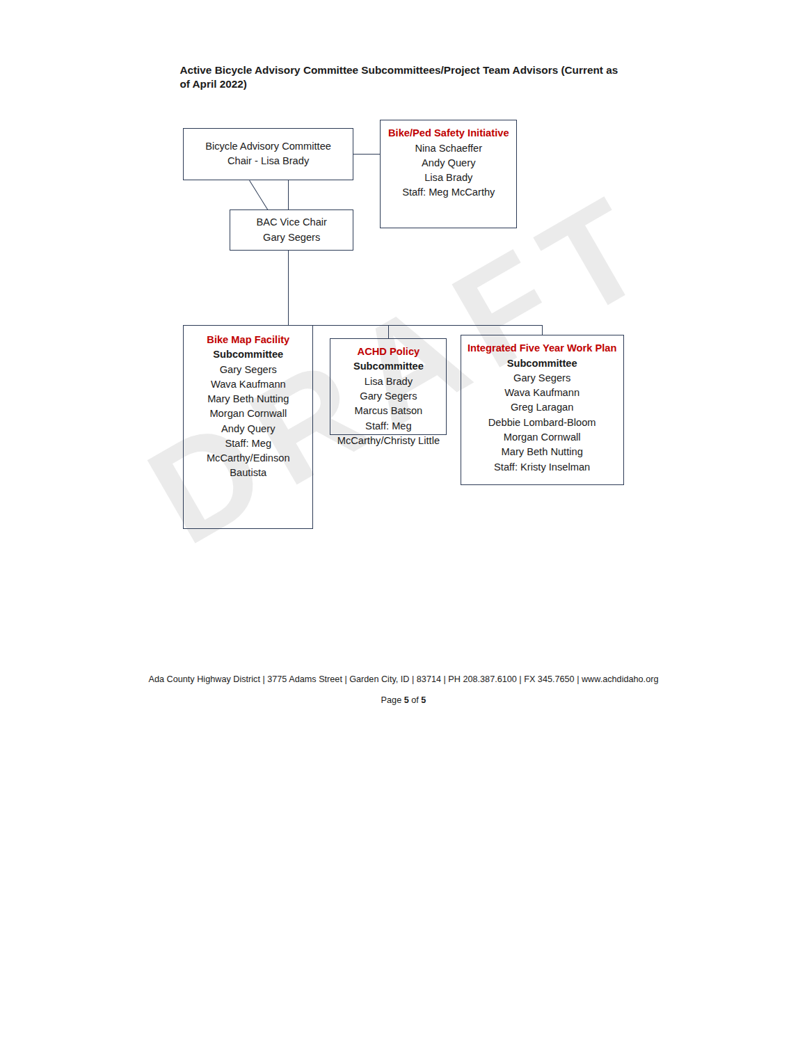DRAFT
Active Bicycle Advisory Committee Subcommittees/Project Team Advisors (Current as of April 2022)
Bicycle Advisory Committee
Chair - Lisa Brady
Bike/Ped Safety Initiative
Nina Schaeffer
Andy Query
Lisa Brady
Staff: Meg McCarthy
BAC Vice Chair
Gary Segers
Bike Map Facility
Subcommittee
Gary Segers
Wava Kaufmann
Mary Beth Nutting
Morgan Cornwall
Andy Query
Staff: Meg McCarthy/Edinson Bautista
ACHD Policy
Subcommittee
Lisa Brady
Gary Segers
Marcus Batson
Staff: Meg McCarthy/Christy Little
Integrated Five Year Work Plan
Subcommittee
Gary Segers
Wava Kaufmann
Greg Laragan
Debbie Lombard-Bloom
Morgan Cornwall
Mary Beth Nutting
Staff: Kristy Inselman
Ada County Highway District | 3775 Adams Street | Garden City, ID | 83714 | PH 208.387.6100 | FX 345.7650 | www.achdidaho.org
Page 5 of 5